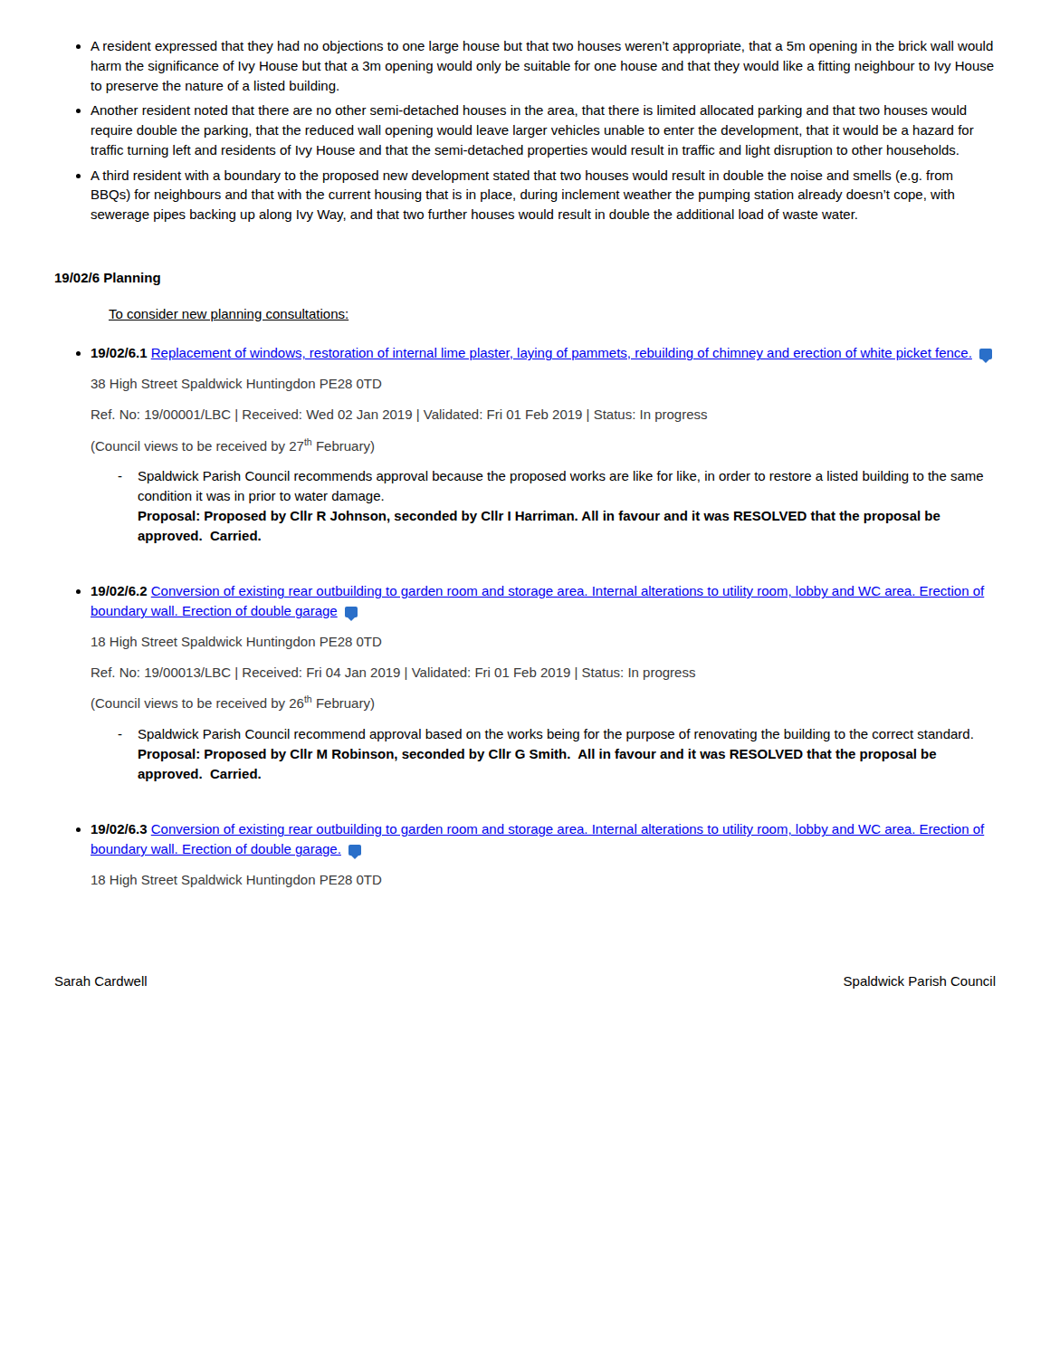A resident expressed that they had no objections to one large house but that two houses weren’t appropriate, that a 5m opening in the brick wall would harm the significance of Ivy House but that a 3m opening would only be suitable for one house and that they would like a fitting neighbour to Ivy House to preserve the nature of a listed building.
Another resident noted that there are no other semi-detached houses in the area, that there is limited allocated parking and that two houses would require double the parking, that the reduced wall opening would leave larger vehicles unable to enter the development, that it would be a hazard for traffic turning left and residents of Ivy House and that the semi-detached properties would result in traffic and light disruption to other households.
A third resident with a boundary to the proposed new development stated that two houses would result in double the noise and smells (e.g. from BBQs) for neighbours and that with the current housing that is in place, during inclement weather the pumping station already doesn’t cope, with sewerage pipes backing up along Ivy Way, and that two further houses would result in double the additional load of waste water.
19/02/6 Planning
To consider new planning consultations:
19/02/6.1 Replacement of windows, restoration of internal lime plaster, laying of pammets, rebuilding of chimney and erection of white picket fence.
38 High Street Spaldwick Huntingdon PE28 0TD
Ref. No: 19/00001/LBC | Received: Wed 02 Jan 2019 | Validated: Fri 01 Feb 2019 | Status: In progress
(Council views to be received by 27th February)
Spaldwick Parish Council recommends approval because the proposed works are like for like, in order to restore a listed building to the same condition it was in prior to water damage.
Proposal: Proposed by Cllr R Johnson, seconded by Cllr I Harriman. All in favour and it was RESOLVED that the proposal be approved. Carried.
19/02/6.2 Conversion of existing rear outbuilding to garden room and storage area. Internal alterations to utility room, lobby and WC area. Erection of boundary wall. Erection of double garage
18 High Street Spaldwick Huntingdon PE28 0TD
Ref. No: 19/00013/LBC | Received: Fri 04 Jan 2019 | Validated: Fri 01 Feb 2019 | Status: In progress
(Council views to be received by 26th February)
Spaldwick Parish Council recommend approval based on the works being for the purpose of renovating the building to the correct standard.
Proposal: Proposed by Cllr M Robinson, seconded by Cllr G Smith. All in favour and it was RESOLVED that the proposal be approved. Carried.
19/02/6.3 Conversion of existing rear outbuilding to garden room and storage area. Internal alterations to utility room, lobby and WC area. Erection of boundary wall. Erection of double garage.
18 High Street Spaldwick Huntingdon PE28 0TD
Sarah Cardwell Spaldwick Parish Council